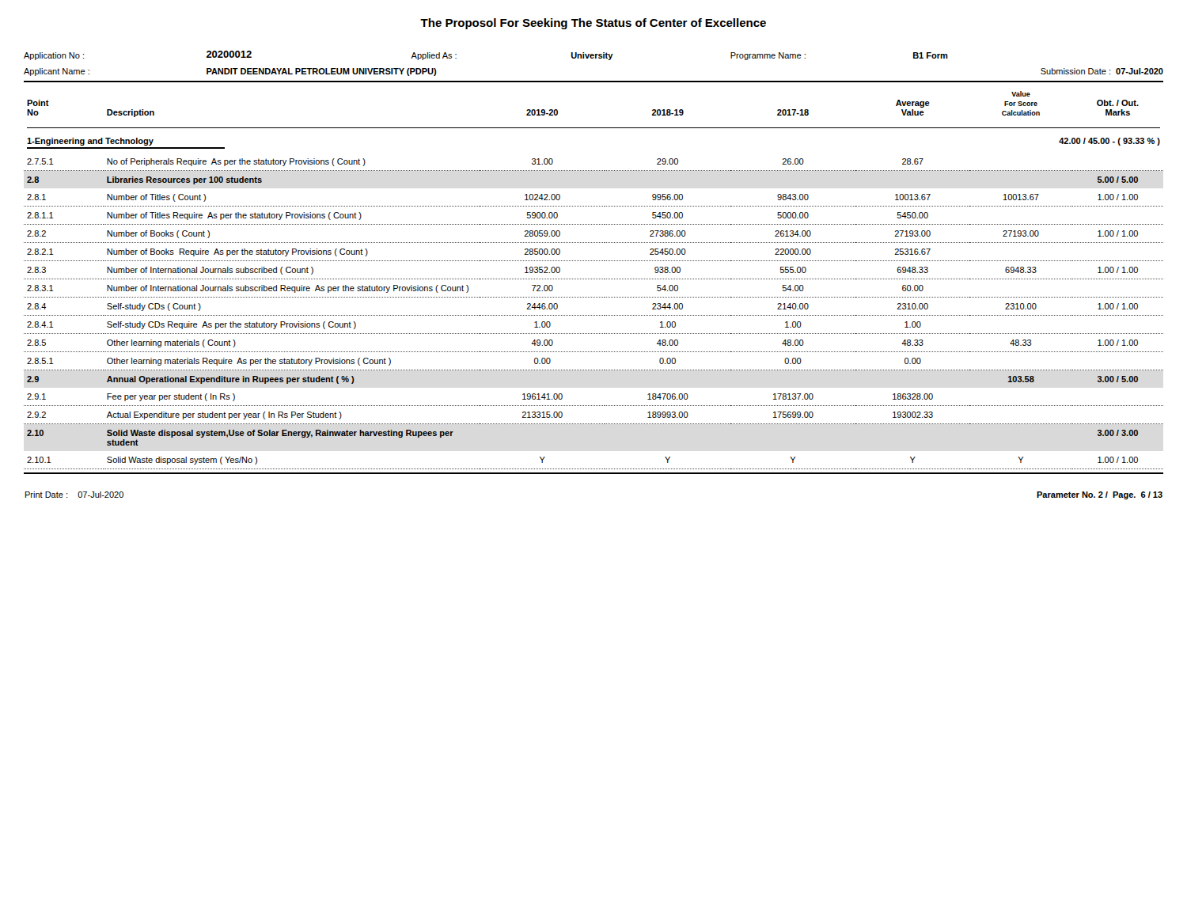The Proposol For Seeking The Status of Center of Excellence
| Application No : | 20200012 | Applied As : | University | Programme Name : | B1 Form |
| Applicant Name : | PANDIT DEENDAYAL PETROLEUM UNIVERSITY (PDPU) | Submission Date : 07-Jul-2020 |
| Point No | Description | 2019-20 | 2018-19 | 2017-18 | Average Value | Value For Score Calculation | Obt. / Out. Marks |
| --- | --- | --- | --- | --- | --- | --- | --- |
| 1-Engineering and Technology | 42.00 / 45.00 - ( 93.33 % ) |
| 2.7.5.1 | No of Peripherals Require As per the statutory Provisions ( Count ) | 31.00 | 29.00 | 26.00 | 28.67 | | |
| 2.8 | Libraries Resources per 100 students | | | | | | 5.00 / 5.00 |
| 2.8.1 | Number of Titles ( Count ) | 10242.00 | 9956.00 | 9843.00 | 10013.67 | 10013.67 | 1.00 / 1.00 |
| 2.8.1.1 | Number of Titles Require As per the statutory Provisions ( Count ) | 5900.00 | 5450.00 | 5000.00 | 5450.00 | | |
| 2.8.2 | Number of Books ( Count ) | 28059.00 | 27386.00 | 26134.00 | 27193.00 | 27193.00 | 1.00 / 1.00 |
| 2.8.2.1 | Number of Books Require As per the statutory Provisions ( Count ) | 28500.00 | 25450.00 | 22000.00 | 25316.67 | | |
| 2.8.3 | Number of International Journals subscribed ( Count ) | 19352.00 | 938.00 | 555.00 | 6948.33 | 6948.33 | 1.00 / 1.00 |
| 2.8.3.1 | Number of International Journals subscribed Require As per the statutory Provisions ( Count ) | 72.00 | 54.00 | 54.00 | 60.00 | | |
| 2.8.4 | Self-study CDs ( Count ) | 2446.00 | 2344.00 | 2140.00 | 2310.00 | 2310.00 | 1.00 / 1.00 |
| 2.8.4.1 | Self-study CDs Require As per the statutory Provisions ( Count ) | 1.00 | 1.00 | 1.00 | 1.00 | | |
| 2.8.5 | Other learning materials ( Count ) | 49.00 | 48.00 | 48.00 | 48.33 | 48.33 | 1.00 / 1.00 |
| 2.8.5.1 | Other learning materials Require As per the statutory Provisions ( Count ) | 0.00 | 0.00 | 0.00 | 0.00 | | |
| 2.9 | Annual Operational Expenditure in Rupees per student ( % ) | | | | | 103.58 | 3.00 / 5.00 |
| 2.9.1 | Fee per year per student ( In Rs ) | 196141.00 | 184706.00 | 178137.00 | 186328.00 | | |
| 2.9.2 | Actual Expenditure per student per year ( In Rs Per Student ) | 213315.00 | 189993.00 | 175699.00 | 193002.33 | | |
| 2.10 | Solid Waste disposal system,Use of Solar Energy, Rainwater harvesting Rupees per student | | | | | | 3.00 / 3.00 |
| 2.10.1 | Solid Waste disposal system ( Yes/No ) | Y | Y | Y | Y | Y | 1.00 / 1.00 |
| Print Date : 07-Jul-2020 | Parameter No. 2 / Page. 6 / 13 |